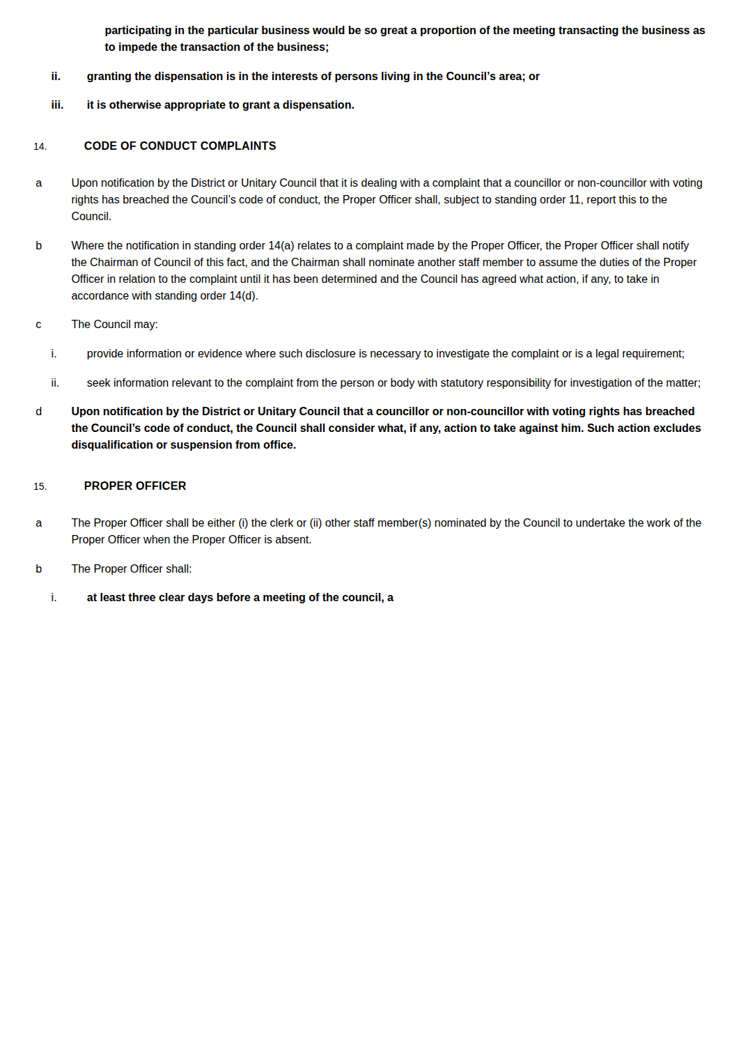participating in the particular business would be so great a proportion of the meeting transacting the business as to impede the transaction of the business;
ii.
granting the dispensation is in the interests of persons living in the Council’s area; or
iii.
it is otherwise appropriate to grant a dispensation.
14. CODE OF CONDUCT COMPLAINTS
a
Upon notification by the District or Unitary Council that it is dealing with a complaint that a councillor or non-councillor with voting rights has breached the Council’s code of conduct, the Proper Officer shall, subject to standing order 11, report this to the Council.
b
Where the notification in standing order 14(a) relates to a complaint made by the Proper Officer, the Proper Officer shall notify the Chairman of Council of this fact, and the Chairman shall nominate another staff member to assume the duties of the Proper Officer in relation to the complaint until it has been determined and the Council has agreed what action, if any, to take in accordance with standing order 14(d).
c
The Council may:
i.
provide information or evidence where such disclosure is necessary to investigate the complaint or is a legal requirement;
ii.
seek information relevant to the complaint from the person or body with statutory responsibility for investigation of the matter;
d
Upon notification by the District or Unitary Council that a councillor or non-councillor with voting rights has breached the Council’s code of conduct, the Council shall consider what, if any, action to take against him. Such action excludes disqualification or suspension from office.
15. PROPER OFFICER
a
The Proper Officer shall be either (i) the clerk or (ii) other staff member(s) nominated by the Council to undertake the work of the Proper Officer when the Proper Officer is absent.
b
The Proper Officer shall:
i.
at least three clear days before a meeting of the council, a